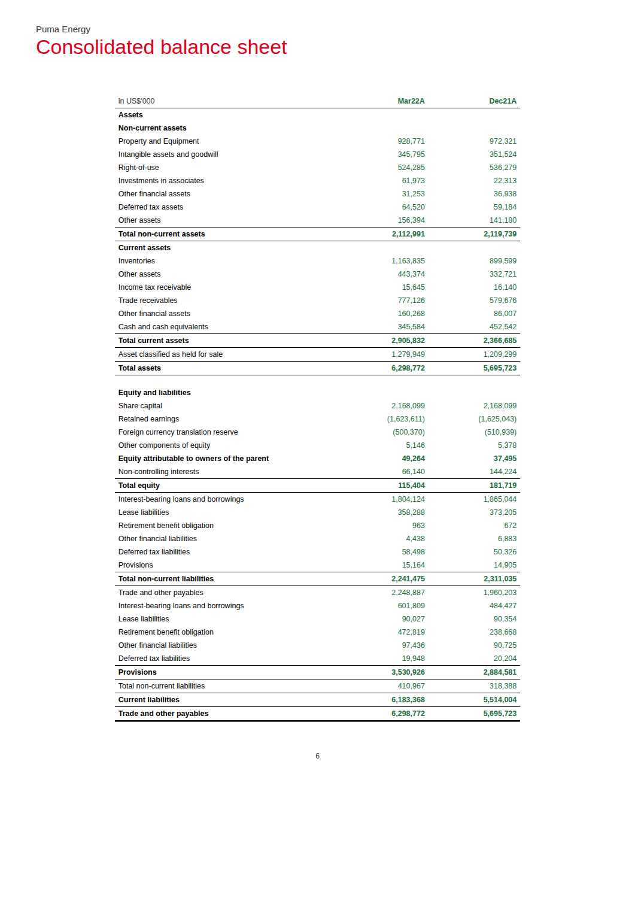Puma Energy
Consolidated balance sheet
| in US$'000 | Mar22A | Dec21A |
| --- | --- | --- |
| Assets | | |
| Non-current assets | | |
| Property and Equipment | 928,771 | 972,321 |
| Intangible assets and goodwill | 345,795 | 351,524 |
| Right-of-use | 524,285 | 536,279 |
| Investments in associates | 61,973 | 22,313 |
| Other financial assets | 31,253 | 36,938 |
| Deferred tax assets | 64,520 | 59,184 |
| Other assets | 156,394 | 141,180 |
| Total non-current assets | 2,112,991 | 2,119,739 |
| Current assets | | |
| Inventories | 1,163,835 | 899,599 |
| Other assets | 443,374 | 332,721 |
| Income tax receivable | 15,645 | 16,140 |
| Trade receivables | 777,126 | 579,676 |
| Other financial assets | 160,268 | 86,007 |
| Cash and cash equivalents | 345,584 | 452,542 |
| Total current assets | 2,905,832 | 2,366,685 |
| Asset classified as held for sale | 1,279,949 | 1,209,299 |
| Total assets | 6,298,772 | 5,695,723 |
| Equity and liabilities | | |
| Share capital | 2,168,099 | 2,168,099 |
| Retained earnings | (1,623,611) | (1,625,043) |
| Foreign currency translation reserve | (500,370) | (510,939) |
| Other components of equity | 5,146 | 5,378 |
| Equity attributable to owners of the parent | 49,264 | 37,495 |
| Non-controlling interests | 66,140 | 144,224 |
| Total equity | 115,404 | 181,719 |
| Interest-bearing loans and borrowings | 1,804,124 | 1,865,044 |
| Lease liabilities | 358,288 | 373,205 |
| Retirement benefit obligation | 963 | 672 |
| Other financial liabilities | 4,438 | 6,883 |
| Deferred tax liabilities | 58,498 | 50,326 |
| Provisions | 15,164 | 14,905 |
| Total non-current liabilities | 2,241,475 | 2,311,035 |
| Trade and other payables | 2,248,887 | 1,960,203 |
| Interest-bearing loans and borrowings | 601,809 | 484,427 |
| Lease liabilities | 90,027 | 90,354 |
| Retirement benefit obligation | 472,819 | 238,668 |
| Other financial liabilities | 97,436 | 90,725 |
| Deferred tax liabilities | 19,948 | 20,204 |
| Provisions | 3,530,926 | 2,884,581 |
| Total non-current liabilities | 410,967 | 318,388 |
| Current liabilities | 6,183,368 | 5,514,004 |
| Trade and other payables | 6,298,772 | 5,695,723 |
6